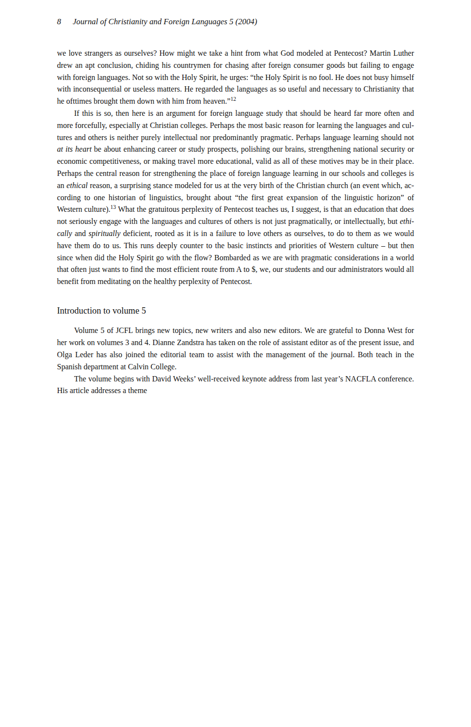8 Journal of Christianity and Foreign Languages 5 (2004)
we love strangers as ourselves? How might we take a hint from what God modeled at Pentecost? Martin Luther drew an apt conclusion, chiding his countrymen for chasing after foreign consumer goods but failing to engage with foreign languages. Not so with the Holy Spirit, he urges: “the Holy Spirit is no fool. He does not busy himself with inconsequential or useless matters. He regarded the languages as so useful and necessary to Christianity that he ofttimes brought them down with him from heaven.”12
If this is so, then here is an argument for foreign language study that should be heard far more often and more forcefully, especially at Christian colleges. Perhaps the most basic reason for learning the languages and cultures and others is neither purely intellectual nor predominantly pragmatic. Perhaps language learning should not at its heart be about enhancing career or study prospects, polishing our brains, strengthening national security or economic competitiveness, or making travel more educational, valid as all of these motives may be in their place. Perhaps the central reason for strengthening the place of foreign language learning in our schools and colleges is an ethical reason, a surprising stance modeled for us at the very birth of the Christian church (an event which, according to one historian of linguistics, brought about “the first great expansion of the linguistic horizon” of Western culture).13 What the gratuitous perplexity of Pentecost teaches us, I suggest, is that an education that does not seriously engage with the languages and cultures of others is not just pragmatically, or intellectually, but ethically and spiritually deficient, rooted as it is in a failure to love others as ourselves, to do to them as we would have them do to us. This runs deeply counter to the basic instincts and priorities of Western culture – but then since when did the Holy Spirit go with the flow? Bombarded as we are with pragmatic considerations in a world that often just wants to find the most efficient route from A to $, we, our students and our administrators would all benefit from meditating on the healthy perplexity of Pentecost.
Introduction to volume 5
Volume 5 of JCFL brings new topics, new writers and also new editors. We are grateful to Donna West for her work on volumes 3 and 4. Dianne Zandstra has taken on the role of assistant editor as of the present issue, and Olga Leder has also joined the editorial team to assist with the management of the journal. Both teach in the Spanish department at Calvin College.
The volume begins with David Weeks’ well-received keynote address from last year’s NACFLA conference. His article addresses a theme